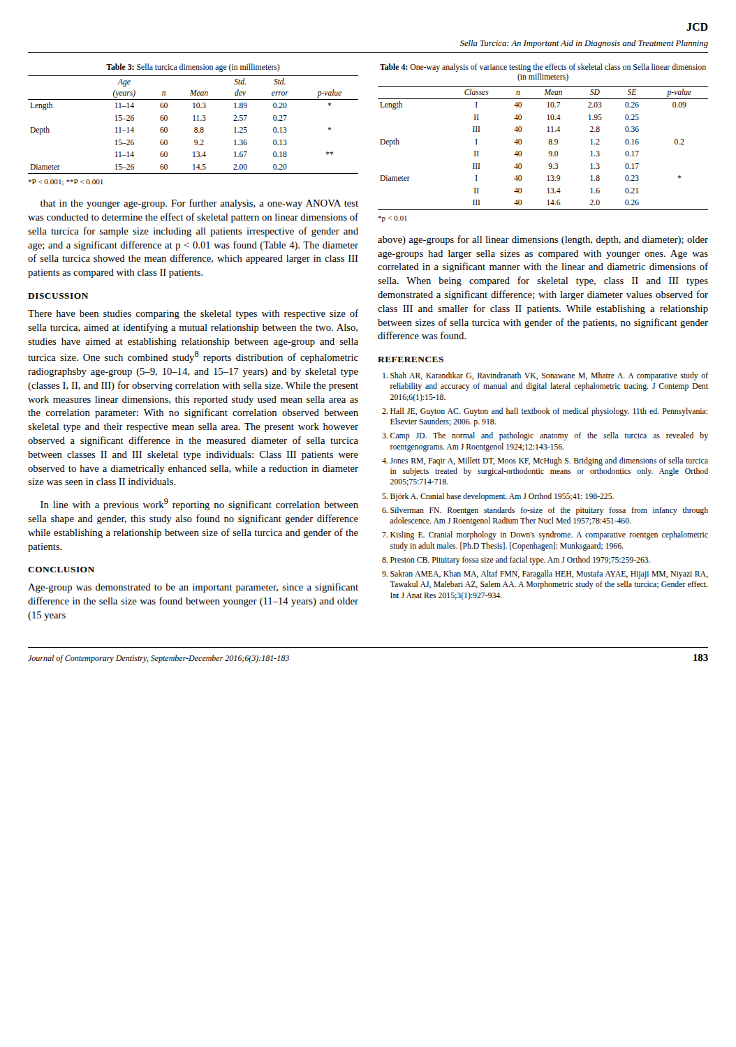JCD
Sella Turcica: An Important Aid in Diagnosis and Treatment Planning
Table 3: Sella turcica dimension age (in millimeters)
| | Age (years) | n | Mean | Std. dev | Std. error | p-value |
| --- | --- | --- | --- | --- | --- | --- |
| Length | 11–14 | 60 | 10.3 | 1.89 | 0.20 | * |
| | 15–26 | 60 | 11.3 | 2.57 | 0.27 | |
| Depth | 11–14 | 60 | 8.8 | 1.25 | 0.13 | * |
| | 15–26 | 60 | 9.2 | 1.36 | 0.13 | |
| | 11–14 | 60 | 13.4 | 1.67 | 0.18 | ** |
| Diameter | 15–26 | 60 | 14.5 | 2.00 | 0.20 | |
*P < 0.001; **P < 0.001
that in the younger age-group. For further analysis, a one-way ANOVA test was conducted to determine the effect of skeletal pattern on linear dimensions of sella turcica for sample size including all patients irrespective of gender and age; and a significant difference at p < 0.01 was found (Table 4). The diameter of sella turcica showed the mean difference, which appeared larger in class III patients as compared with class II patients.
Discussion
There have been studies comparing the skeletal types with respective size of sella turcica, aimed at identifying a mutual relationship between the two. Also, studies have aimed at establishing relationship between age-group and sella turcica size. One such combined study8 reports distribution of cephalometric radiographsby age-group (5–9, 10–14, and 15–17 years) and by skeletal type (classes I, II, and III) for observing correlation with sella size. While the present work measures linear dimensions, this reported study used mean sella area as the correlation parameter: With no significant correlation observed between skeletal type and their respective mean sella area. The present work however observed a significant difference in the measured diameter of sella turcica between classes II and III skeletal type individuals: Class III patients were observed to have a diametrically enhanced sella, while a reduction in diameter size was seen in class II individuals.
In line with a previous work9 reporting no significant correlation between sella shape and gender, this study also found no significant gender difference while establishing a relationship between size of sella turcica and gender of the patients.
Conclusion
Age-group was demonstrated to be an important parameter, since a significant difference in the sella size was found between younger (11–14 years) and older (15 years
Table 4: One-way analysis of variance testing the effects of skeletal class on Sella linear dimension (in millimeters)
| | Classes | n | Mean | SD | SE | p-value |
| --- | --- | --- | --- | --- | --- | --- |
| Length | I | 40 | 10.7 | 2.03 | 0.26 | 0.09 |
| | II | 40 | 10.4 | 1.95 | 0.25 | |
| | III | 40 | 11.4 | 2.8 | 0.36 | |
| Depth | I | 40 | 8.9 | 1.2 | 0.16 | 0.2 |
| | II | 40 | 9.0 | 1.3 | 0.17 | |
| | III | 40 | 9.3 | 1.3 | 0.17 | |
| Diameter | I | 40 | 13.9 | 1.8 | 0.23 | * |
| | II | 40 | 13.4 | 1.6 | 0.21 | |
| | III | 40 | 14.6 | 2.0 | 0.26 | |
*p < 0.01
above) age-groups for all linear dimensions (length, depth, and diameter); older age-groups had larger sella sizes as compared with younger ones. Age was correlated in a significant manner with the linear and diametric dimensions of sella. When being compared for skeletal type, class II and III types demonstrated a significant difference; with larger diameter values observed for class III and smaller for class II patients. While establishing a relationship between sizes of sella turcica with gender of the patients, no significant gender difference was found.
References
Shah AR, Karandikar G, Ravindranath VK, Sonawane M, Mhatre A. A comparative study of reliability and accuracy of manual and digital lateral cephalometric tracing. J Contemp Dent 2016;6(1):15-18.
Hall JE, Guyton AC. Guyton and hall textbook of medical physiology. 11th ed. Pennsylvania: Elsevier Saunders; 2006. p. 918.
Camp JD. The normal and pathologic anatomy of the sella turcica as revealed by roentgenograms. Am J Roentgenol 1924;12:143-156.
Jones RM, Faqir A, Millett DT, Moos KF, McHugh S. Bridging and dimensions of sella turcica in subjects treated by surgical-orthodontic means or orthodontics only. Angle Orthod 2005;75:714-718.
Björk A. Cranial base development. Am J Orthod 1955;41: 198-225.
Silverman FN. Roentgen standards fo-size of the pituitary fossa from infancy through adolescence. Am J Roentgenol Radium Ther Nucl Med 1957;78:451-460.
Kisling E. Cranial morphology in Down's syndrome. A comparative roentgen cephalometric study in adult males. [Ph.D Thesis]. [Copenhagen]: Munksgaard; 1966.
Preston CB. Pituitary fossa size and facial type. Am J Orthod 1979;75:259-263.
Sakran AMEA, Khan MA, Altaf FMN, Faragalla HEH, Mustafa AYAE, Hijaji MM, Niyazi RA, Tawakul AJ, Malebari AZ, Salem AA. A Morphometric study of the sella turcica; Gender effect. Int J Anat Res 2015;3(1):927-934.
Journal of Contemporary Dentistry, September-December 2016;6(3):181-183
183